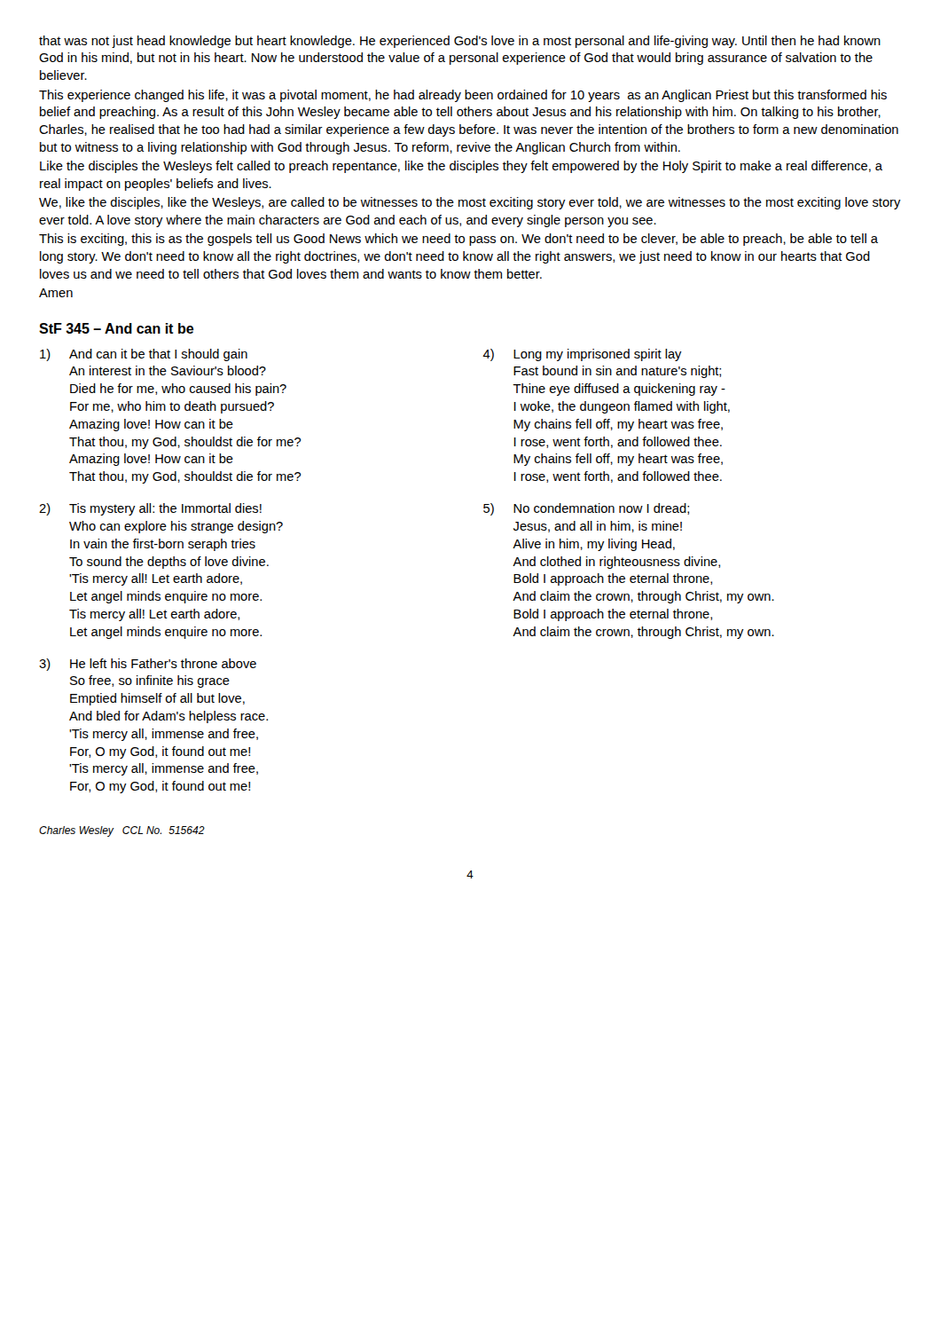that was not just head knowledge but heart knowledge. He experienced God's love in a most personal and life-giving way. Until then he had known God in his mind, but not in his heart. Now he understood the value of a personal experience of God that would bring assurance of salvation to the believer.
This experience changed his life, it was a pivotal moment, he had already been ordained for 10 years as an Anglican Priest but this transformed his belief and preaching. As a result of this John Wesley became able to tell others about Jesus and his relationship with him. On talking to his brother, Charles, he realised that he too had had a similar experience a few days before. It was never the intention of the brothers to form a new denomination but to witness to a living relationship with God through Jesus. To reform, revive the Anglican Church from within.
Like the disciples the Wesleys felt called to preach repentance, like the disciples they felt empowered by the Holy Spirit to make a real difference, a real impact on peoples' beliefs and lives.
We, like the disciples, like the Wesleys, are called to be witnesses to the most exciting story ever told, we are witnesses to the most exciting love story ever told. A love story where the main characters are God and each of us, and every single person you see.
This is exciting, this is as the gospels tell us Good News which we need to pass on. We don't need to be clever, be able to preach, be able to tell a long story. We don't need to know all the right doctrines, we don't need to know all the right answers, we just need to know in our hearts that God loves us and we need to tell others that God loves them and wants to know them better.
Amen
StF 345 – And can it be
| 1) | And can it be that I should gain An interest in the Saviour's blood? Died he for me, who caused his pain? For me, who him to death pursued? Amazing love! How can it be That thou, my God, shouldst die for me? Amazing love! How can it be That thou, my God, shouldst die for me? | | 4) | Long my imprisoned spirit lay Fast bound in sin and nature's night; Thine eye diffused a quickening ray - I woke, the dungeon flamed with light, My chains fell off, my heart was free, I rose, went forth, and followed thee. My chains fell off, my heart was free, I rose, went forth, and followed thee. |
| 2) | Tis mystery all: the Immortal dies! Who can explore his strange design? In vain the first-born seraph tries To sound the depths of love divine. 'Tis mercy all! Let earth adore, Let angel minds enquire no more. Tis mercy all! Let earth adore, Let angel minds enquire no more. | | 5) | No condemnation now I dread; Jesus, and all in him, is mine! Alive in him, my living Head, And clothed in righteousness divine, Bold I approach the eternal throne, And claim the crown, through Christ, my own. Bold I approach the eternal throne, And claim the crown, through Christ, my own. |
| 3) | He left his Father's throne above So free, so infinite his grace Emptied himself of all but love, And bled for Adam's helpless race. 'Tis mercy all, immense and free, For, O my God, it found out me! 'Tis mercy all, immense and free, For, O my God, it found out me! | | | |
Charles Wesley CCL No. 515642
4